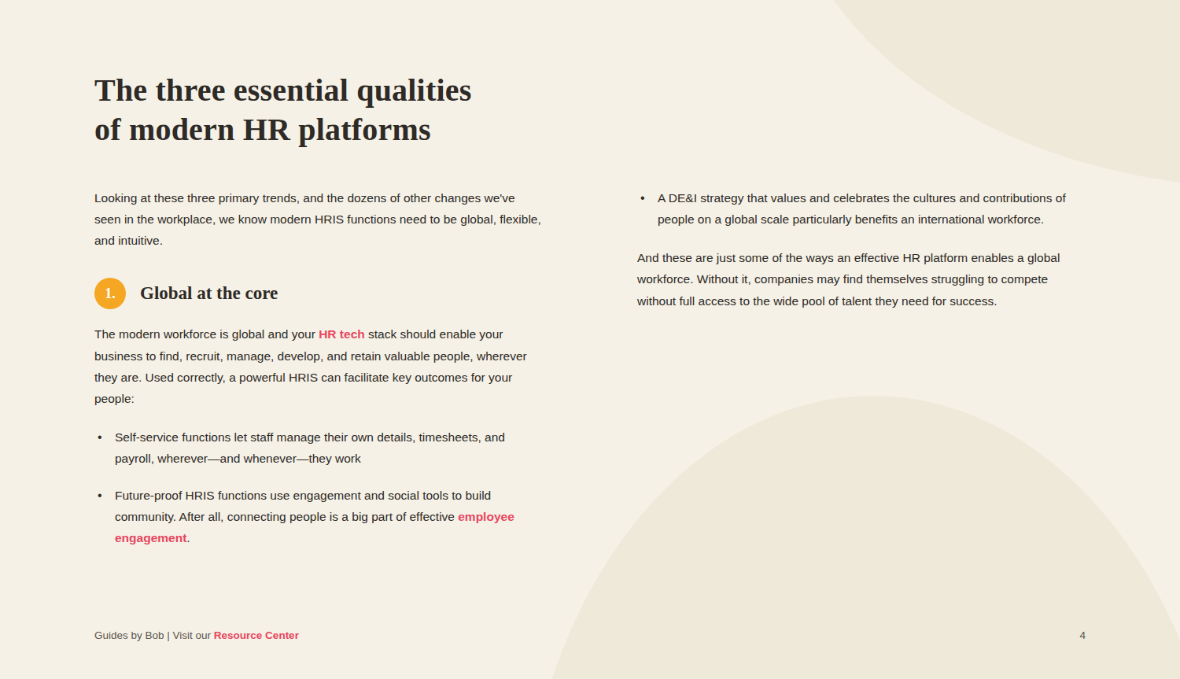The three essential qualities
of modern HR platforms
Looking at these three primary trends, and the dozens of other changes we've seen in the workplace, we know modern HRIS functions need to be global, flexible, and intuitive.
1. Global at the core
The modern workforce is global and your HR tech stack should enable your business to find, recruit, manage, develop, and retain valuable people, wherever they are. Used correctly, a powerful HRIS can facilitate key outcomes for your people:
Self-service functions let staff manage their own details, timesheets, and payroll, wherever—and whenever—they work
Future-proof HRIS functions use engagement and social tools to build community. After all, connecting people is a big part of effective employee engagement.
A DE&I strategy that values and celebrates the cultures and contributions of people on a global scale particularly benefits an international workforce.
And these are just some of the ways an effective HR platform enables a global workforce. Without it, companies may find themselves struggling to compete without full access to the wide pool of talent they need for success.
Guides by Bob | Visit our Resource Center
4